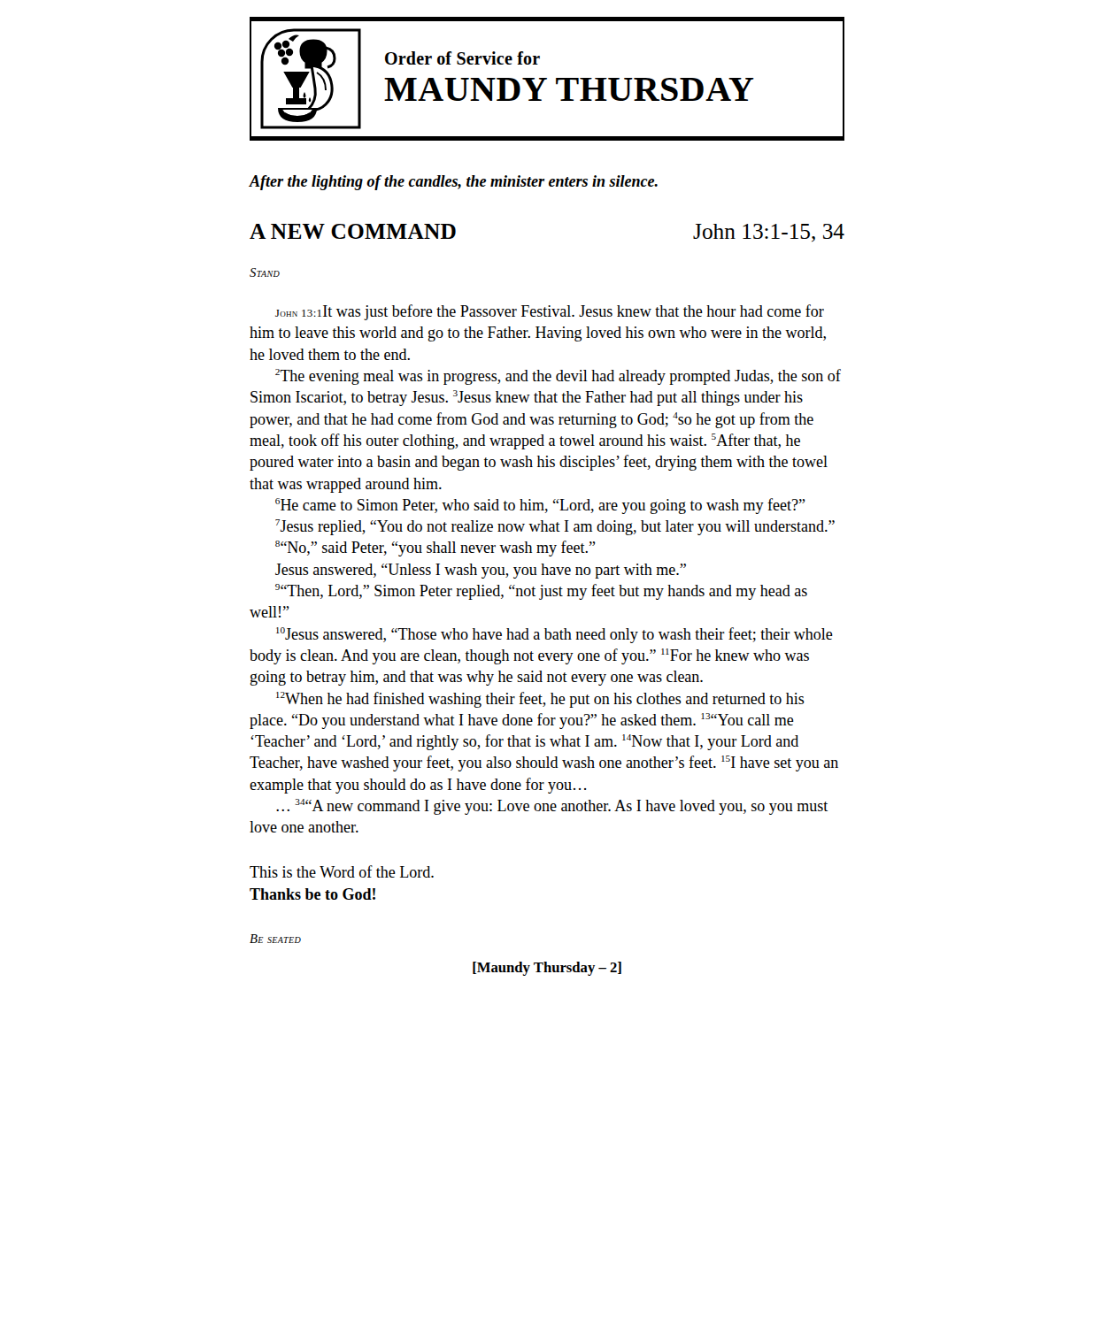Order of Service for
MAUNDY THURSDAY
After the lighting of the candles, the minister enters in silence.
A NEW COMMAND
John 13:1-15, 34
Stand
John 13:1 It was just before the Passover Festival. Jesus knew that the hour had come for him to leave this world and go to the Father. Having loved his own who were in the world, he loved them to the end.
2The evening meal was in progress, and the devil had already prompted Judas, the son of Simon Iscariot, to betray Jesus. 3Jesus knew that the Father had put all things under his power, and that he had come from God and was returning to God; 4so he got up from the meal, took off his outer clothing, and wrapped a towel around his waist. 5After that, he poured water into a basin and began to wash his disciples’ feet, drying them with the towel that was wrapped around him.
6He came to Simon Peter, who said to him, “Lord, are you going to wash my feet?”
7Jesus replied, “You do not realize now what I am doing, but later you will understand.”
8“No,” said Peter, “you shall never wash my feet.”
Jesus answered, “Unless I wash you, you have no part with me.”
9“Then, Lord,” Simon Peter replied, “not just my feet but my hands and my head as well!”
10Jesus answered, “Those who have had a bath need only to wash their feet; their whole body is clean. And you are clean, though not every one of you.” 11For he knew who was going to betray him, and that was why he said not every one was clean.
12When he had finished washing their feet, he put on his clothes and returned to his place. “Do you understand what I have done for you?” he asked them. 13“You call me ‘Teacher’ and ‘Lord,’ and rightly so, for that is what I am. 14Now that I, your Lord and Teacher, have washed your feet, you also should wash one another’s feet. 15I have set you an example that you should do as I have done for you…
… 34“A new command I give you: Love one another. As I have loved you, so you must love one another.
This is the Word of the Lord.
Thanks be to God!
Be seated
[Maundy Thursday – 2]